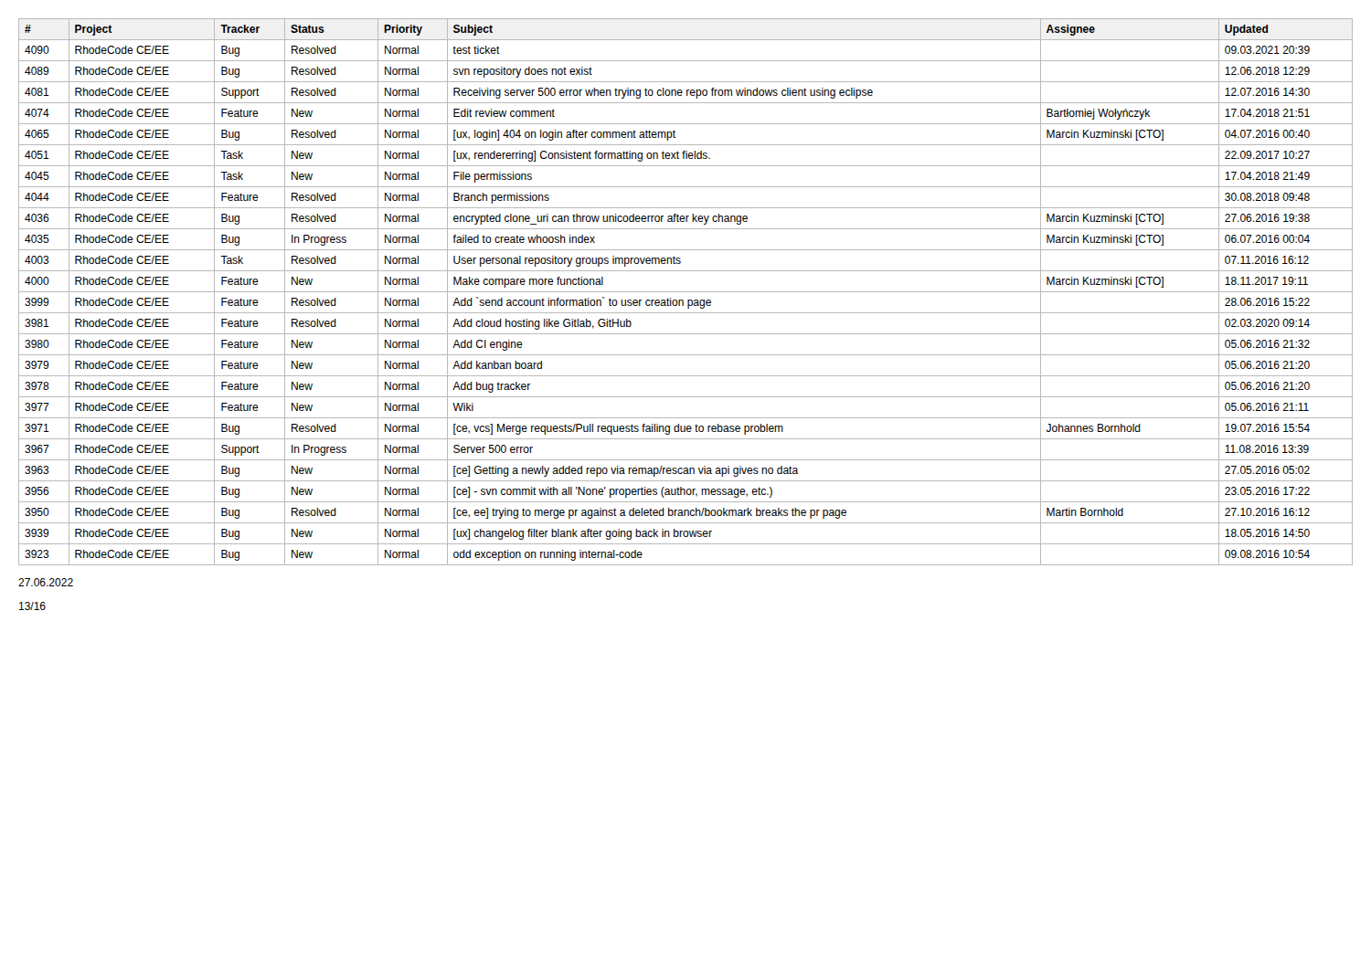| # | Project | Tracker | Status | Priority | Subject | Assignee | Updated |
| --- | --- | --- | --- | --- | --- | --- | --- |
| 4090 | RhodeCode CE/EE | Bug | Resolved | Normal | test ticket | | 09.03.2021 20:39 |
| 4089 | RhodeCode CE/EE | Bug | Resolved | Normal | svn repository does not exist | | 12.06.2018 12:29 |
| 4081 | RhodeCode CE/EE | Support | Resolved | Normal | Receiving server 500 error when trying to clone repo from windows client using eclipse | | 12.07.2016 14:30 |
| 4074 | RhodeCode CE/EE | Feature | New | Normal | Edit review comment | Bartłomiej Wołyńczyk | 17.04.2018 21:51 |
| 4065 | RhodeCode CE/EE | Bug | Resolved | Normal | [ux, login] 404 on login after comment attempt | Marcin Kuzminski [CTO] | 04.07.2016 00:40 |
| 4051 | RhodeCode CE/EE | Task | New | Normal | [ux, rendererring] Consistent formatting on text fields. | | 22.09.2017 10:27 |
| 4045 | RhodeCode CE/EE | Task | New | Normal | File permissions | | 17.04.2018 21:49 |
| 4044 | RhodeCode CE/EE | Feature | Resolved | Normal | Branch permissions | | 30.08.2018 09:48 |
| 4036 | RhodeCode CE/EE | Bug | Resolved | Normal | encrypted clone_uri can throw unicodeerror after key change | Marcin Kuzminski [CTO] | 27.06.2016 19:38 |
| 4035 | RhodeCode CE/EE | Bug | In Progress | Normal | failed to create whoosh index | Marcin Kuzminski [CTO] | 06.07.2016 00:04 |
| 4003 | RhodeCode CE/EE | Task | Resolved | Normal | User personal repository groups improvements | | 07.11.2016 16:12 |
| 4000 | RhodeCode CE/EE | Feature | New | Normal | Make compare more functional | Marcin Kuzminski [CTO] | 18.11.2017 19:11 |
| 3999 | RhodeCode CE/EE | Feature | Resolved | Normal | Add `send account information` to user creation page | | 28.06.2016 15:22 |
| 3981 | RhodeCode CE/EE | Feature | Resolved | Normal | Add cloud hosting like Gitlab, GitHub | | 02.03.2020 09:14 |
| 3980 | RhodeCode CE/EE | Feature | New | Normal | Add CI engine | | 05.06.2016 21:32 |
| 3979 | RhodeCode CE/EE | Feature | New | Normal | Add kanban board | | 05.06.2016 21:20 |
| 3978 | RhodeCode CE/EE | Feature | New | Normal | Add bug tracker | | 05.06.2016 21:20 |
| 3977 | RhodeCode CE/EE | Feature | New | Normal | Wiki | | 05.06.2016 21:11 |
| 3971 | RhodeCode CE/EE | Bug | Resolved | Normal | [ce, vcs] Merge requests/Pull requests failing due to rebase problem | Johannes Bornhold | 19.07.2016 15:54 |
| 3967 | RhodeCode CE/EE | Support | In Progress | Normal | Server 500 error | | 11.08.2016 13:39 |
| 3963 | RhodeCode CE/EE | Bug | New | Normal | [ce] Getting a newly added repo via remap/rescan via api gives no data | | 27.05.2016 05:02 |
| 3956 | RhodeCode CE/EE | Bug | New | Normal | [ce] - svn commit with all 'None' properties (author, message, etc.) | | 23.05.2016 17:22 |
| 3950 | RhodeCode CE/EE | Bug | Resolved | Normal | [ce, ee] trying to merge pr against a deleted branch/bookmark breaks the pr page | Martin Bornhold | 27.10.2016 16:12 |
| 3939 | RhodeCode CE/EE | Bug | New | Normal | [ux] changelog filter blank after going back in browser | | 18.05.2016 14:50 |
| 3923 | RhodeCode CE/EE | Bug | New | Normal | odd exception on running internal-code | | 09.08.2016 10:54 |
27.06.2022
13/16